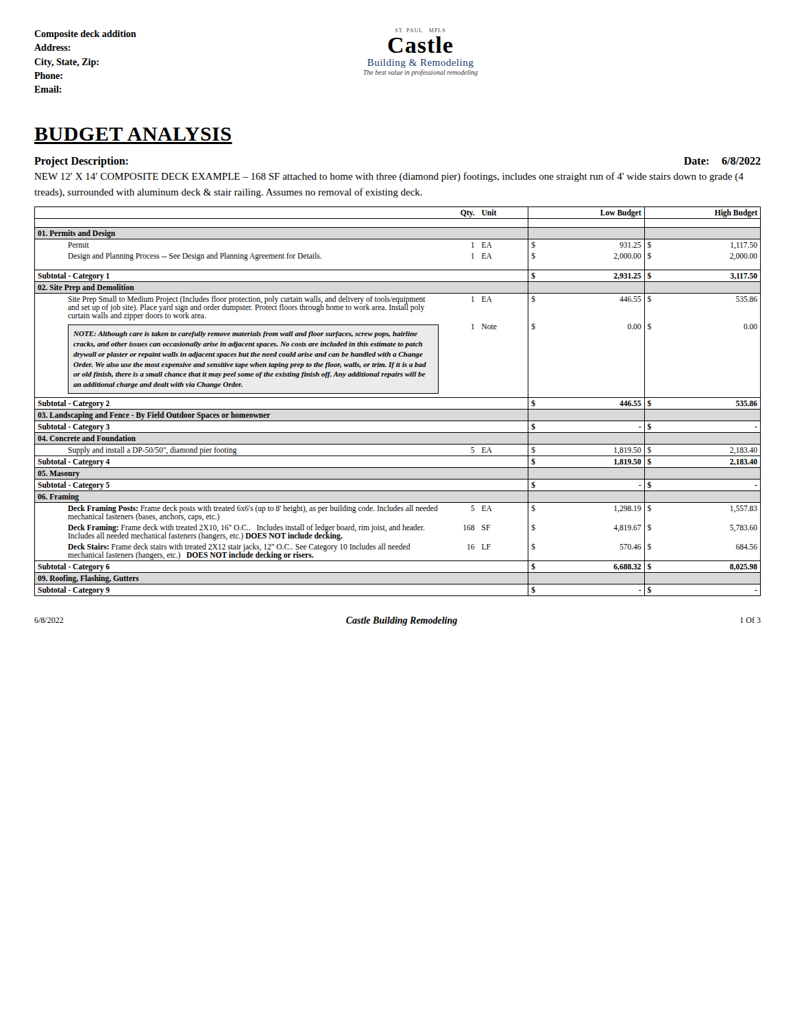Composite deck addition
Address:
City, State, Zip:
Phone:
Email:
ST. PAUL MPLS
Castle
Building & Remodeling
The best value in professional remodeling
BUDGET ANALYSIS
Project Description: Date:6/8/2022
NEW 12′ X 14′ COMPOSITE DECK EXAMPLE – 168 SF attached to home with three (diamond pier) footings, includes one straight run of 4' wide stairs down to grade (4 treads), surrounded with aluminum deck & stair railing. Assumes no removal of existing deck.
| | Qty. | Unit | | Low Budget | | High Budget |
| 01. Permits and Design | | | | | | |
| Permit | 1 | EA | $ | 931.25 | $ | 1,117.50 |
| Design and Planning Process -- See Design and Planning Agreement for Details. | 1 | EA | $ | 2,000.00 | $ | 2,000.00 |
| Subtotal - Category 1 | | | $ | 2,931.25 | $ | 3,117.50 |
| 02. Site Prep and Demolition | | | | | | |
| Site Prep Small to Medium Project (Includes floor protection, poly curtain walls, and delivery of tools/equipment and set up of job site). Place yard sign and order dumpster. Protect floors through home to work area. Install poly curtain walls and zipper doors to work area. | 1 | EA | $ | 446.55 | $ | 535.86 |
| NOTE: Although care is taken to carefully remove materials from wall and floor surfaces, screw pops, hairline cracks, and other issues can occasionally arise in adjacent spaces. No costs are included in this estimate to patch drywall or plaster or repaint walls in adjacent spaces but the need could arise and can be handled with a Change Order. We also use the most expensive and sensitive tape when taping prep to the floor, walls, or trim. If it is a bad or old finish, there is a small chance that it may peel some of the existing finish off. Any additional repairs will be an additional charge and dealt with via Change Order. | 1 | Note | $ | 0.00 | $ | 0.00 |
| Subtotal - Category 2 | | | $ | 446.55 | $ | 535.86 |
| 03. Landscaping and Fence - By Field Outdoor Spaces or homeowner | | | | | | |
| Subtotal - Category 3 | | | $ | - | $ | - |
| 04. Concrete and Foundation | | | | | | |
| Supply and install a DP-50/50", diamond pier footing | 5 | EA | $ | 1,819.50 | $ | 2,183.40 |
| Subtotal - Category 4 | | | $ | 1,819.50 | $ | 2,183.40 |
| 05. Masonry | | | | | | |
| Subtotal - Category 5 | | | $ | - | $ | - |
| 06. Framing | | | | | | |
| Deck Framing Posts: Frame deck posts with treated 6x6's (up to 8' height), as per building code. Includes all needed mechanical fasteners (bases, anchors, caps, etc.) | 5 | EA | $ | 1,298.19 | $ | 1,557.83 |
| Deck Framing: Frame deck with treated 2X10, 16" O.C.. Includes install of ledger board, rim joist, and header. Includes all needed mechanical fasteners (hangers, etc.) DOES NOT include decking. | 168 | SF | $ | 4,819.67 | $ | 5,783.60 |
| Deck Stairs: Frame deck stairs with treated 2X12 stair jacks, 12" O.C.. See Category 10 Includes all needed mechanical fasteners (hangers, etc.) DOES NOT include decking or risers. | 16 | LF | $ | 570.46 | $ | 684.56 |
| Subtotal - Category 6 | | | $ | 6,688.32 | $ | 8,025.98 |
| 09. Roofing, Flashing, Gutters | | | | | | |
| Subtotal - Category 9 | | | $ | - | $ | - |
6/8/2022 1 Of 3
Castle Building Remodeling